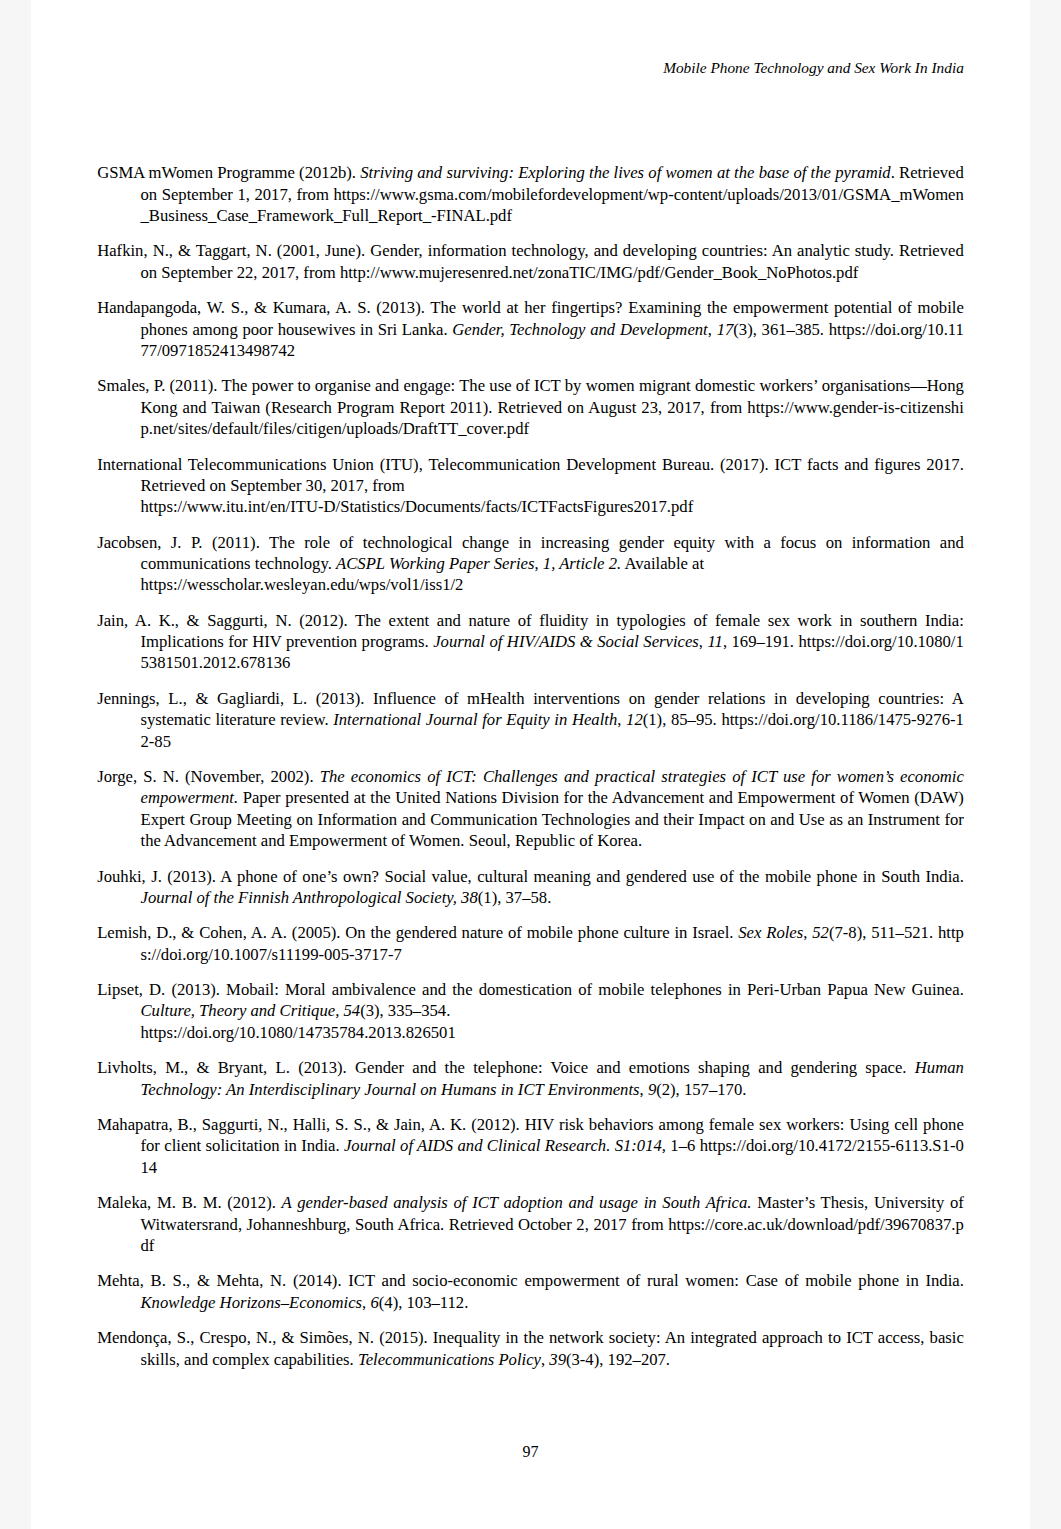Mobile Phone Technology and Sex Work In India
GSMA mWomen Programme (2012b). Striving and surviving: Exploring the lives of women at the base of the pyramid. Retrieved on September 1, 2017, from https://www.gsma.com/mobilefordevelopment/wp-content/uploads/2013/01/GSMA_mWomen_Business_Case_Framework_Full_Report_-FINAL.pdf
Hafkin, N., & Taggart, N. (2001, June). Gender, information technology, and developing countries: An analytic study. Retrieved on September 22, 2017, from http://www.mujeresenred.net/zonaTIC/IMG/pdf/Gender_Book_NoPhotos.pdf
Handapangoda, W. S., & Kumara, A. S. (2013). The world at her fingertips? Examining the empowerment potential of mobile phones among poor housewives in Sri Lanka. Gender, Technology and Development, 17(3), 361–385. https://doi.org/10.1177/0971852413498742
Smales, P. (2011). The power to organise and engage: The use of ICT by women migrant domestic workers’ organisations—Hong Kong and Taiwan (Research Program Report 2011). Retrieved on August 23, 2017, from https://www.gender-is-citizenship.net/sites/default/files/citigen/uploads/DraftTT_cover.pdf
International Telecommunications Union (ITU), Telecommunication Development Bureau. (2017). ICT facts and figures 2017. Retrieved on September 30, 2017, fromhttps://www.itu.int/en/ITU-D/Statistics/Documents/facts/ICTFactsFigures2017.pdf
Jacobsen, J. P. (2011). The role of technological change in increasing gender equity with a focus on information and communications technology. ACSPL Working Paper Series, 1, Article 2. Available athttps://wesscholar.wesleyan.edu/wps/vol1/iss1/2
Jain, A. K., & Saggurti, N. (2012). The extent and nature of fluidity in typologies of female sex work in southern India: Implications for HIV prevention programs. Journal of HIV/AIDS & Social Services, 11, 169–191. https://doi.org/10.1080/15381501.2012.678136
Jennings, L., & Gagliardi, L. (2013). Influence of mHealth interventions on gender relations in developing countries: A systematic literature review. International Journal for Equity in Health, 12(1), 85–95. https://doi.org/10.1186/1475-9276-12-85
Jorge, S. N. (November, 2002). The economics of ICT: Challenges and practical strategies of ICT use for women’s economic empowerment. Paper presented at the United Nations Division for the Advancement and Empowerment of Women (DAW) Expert Group Meeting on Information and Communication Technologies and their Impact on and Use as an Instrument for the Advancement and Empowerment of Women. Seoul, Republic of Korea.
Jouhki, J. (2013). A phone of one’s own? Social value, cultural meaning and gendered use of the mobile phone in South India. Journal of the Finnish Anthropological Society, 38(1), 37–58.
Lemish, D., & Cohen, A. A. (2005). On the gendered nature of mobile phone culture in Israel. Sex Roles, 52(7-8), 511–521. https://doi.org/10.1007/s11199-005-3717-7
Lipset, D. (2013). Mobail: Moral ambivalence and the domestication of mobile telephones in Peri-Urban Papua New Guinea. Culture, Theory and Critique, 54(3), 335–354.https://doi.org/10.1080/14735784.2013.826501
Livholts, M., & Bryant, L. (2013). Gender and the telephone: Voice and emotions shaping and gendering space. Human Technology: An Interdisciplinary Journal on Humans in ICT Environments, 9(2), 157–170.
Mahapatra, B., Saggurti, N., Halli, S. S., & Jain, A. K. (2012). HIV risk behaviors among female sex workers: Using cell phone for client solicitation in India. Journal of AIDS and Clinical Research. S1:014, 1–6 https://doi.org/10.4172/2155-6113.S1-014
Maleka, M. B. M. (2012). A gender-based analysis of ICT adoption and usage in South Africa. Master’s Thesis, University of Witwatersrand, Johanneshburg, South Africa. Retrieved October 2, 2017 from https://core.ac.uk/download/pdf/39670837.pdf
Mehta, B. S., & Mehta, N. (2014). ICT and socio-economic empowerment of rural women: Case of mobile phone in India. Knowledge Horizons–Economics, 6(4), 103–112.
Mendonça, S., Crespo, N., & Simões, N. (2015). Inequality in the network society: An integrated approach to ICT access, basic skills, and complex capabilities. Telecommunications Policy, 39(3-4), 192–207.
97